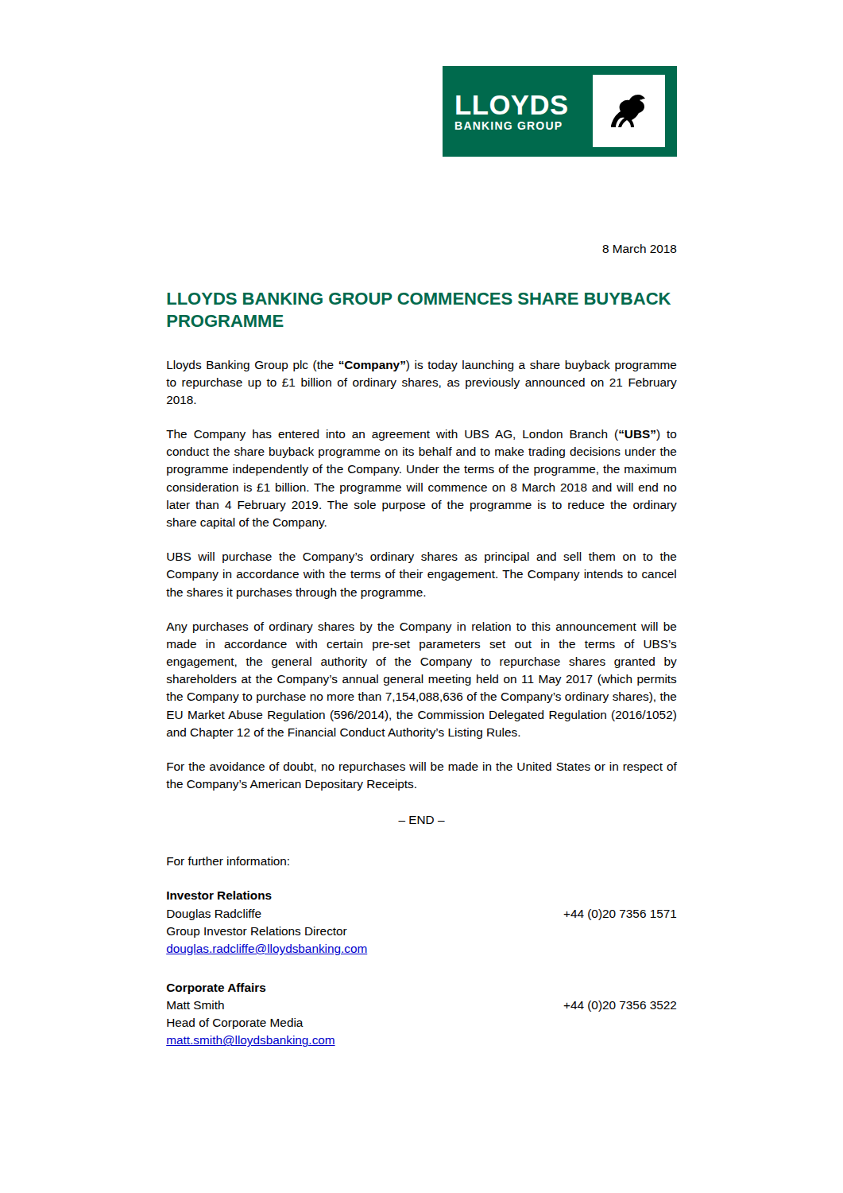LLOYDS BANKING GROUP
8 March 2018
LLOYDS BANKING GROUP COMMENCES SHARE BUYBACK PROGRAMME
Lloyds Banking Group plc (the “Company”) is today launching a share buyback programme to repurchase up to £1 billion of ordinary shares, as previously announced on 21 February 2018.
The Company has entered into an agreement with UBS AG, London Branch (“UBS”) to conduct the share buyback programme on its behalf and to make trading decisions under the programme independently of the Company. Under the terms of the programme, the maximum consideration is £1 billion. The programme will commence on 8 March 2018 and will end no later than 4 February 2019. The sole purpose of the programme is to reduce the ordinary share capital of the Company.
UBS will purchase the Company’s ordinary shares as principal and sell them on to the Company in accordance with the terms of their engagement. The Company intends to cancel the shares it purchases through the programme.
Any purchases of ordinary shares by the Company in relation to this announcement will be made in accordance with certain pre-set parameters set out in the terms of UBS’s engagement, the general authority of the Company to repurchase shares granted by shareholders at the Company’s annual general meeting held on 11 May 2017 (which permits the Company to purchase no more than 7,154,088,636 of the Company’s ordinary shares), the EU Market Abuse Regulation (596/2014), the Commission Delegated Regulation (2016/1052) and Chapter 12 of the Financial Conduct Authority’s Listing Rules.
For the avoidance of doubt, no repurchases will be made in the United States or in respect of the Company’s American Depositary Receipts.
– END –
For further information:
Investor Relations
Douglas Radcliffe
+44 (0)20 7356 1571
Group Investor Relations Director
douglas.radcliffe@lloydsbanking.com
Corporate Affairs
Matt Smith
+44 (0)20 7356 3522
Head of Corporate Media
matt.smith@lloydsbanking.com